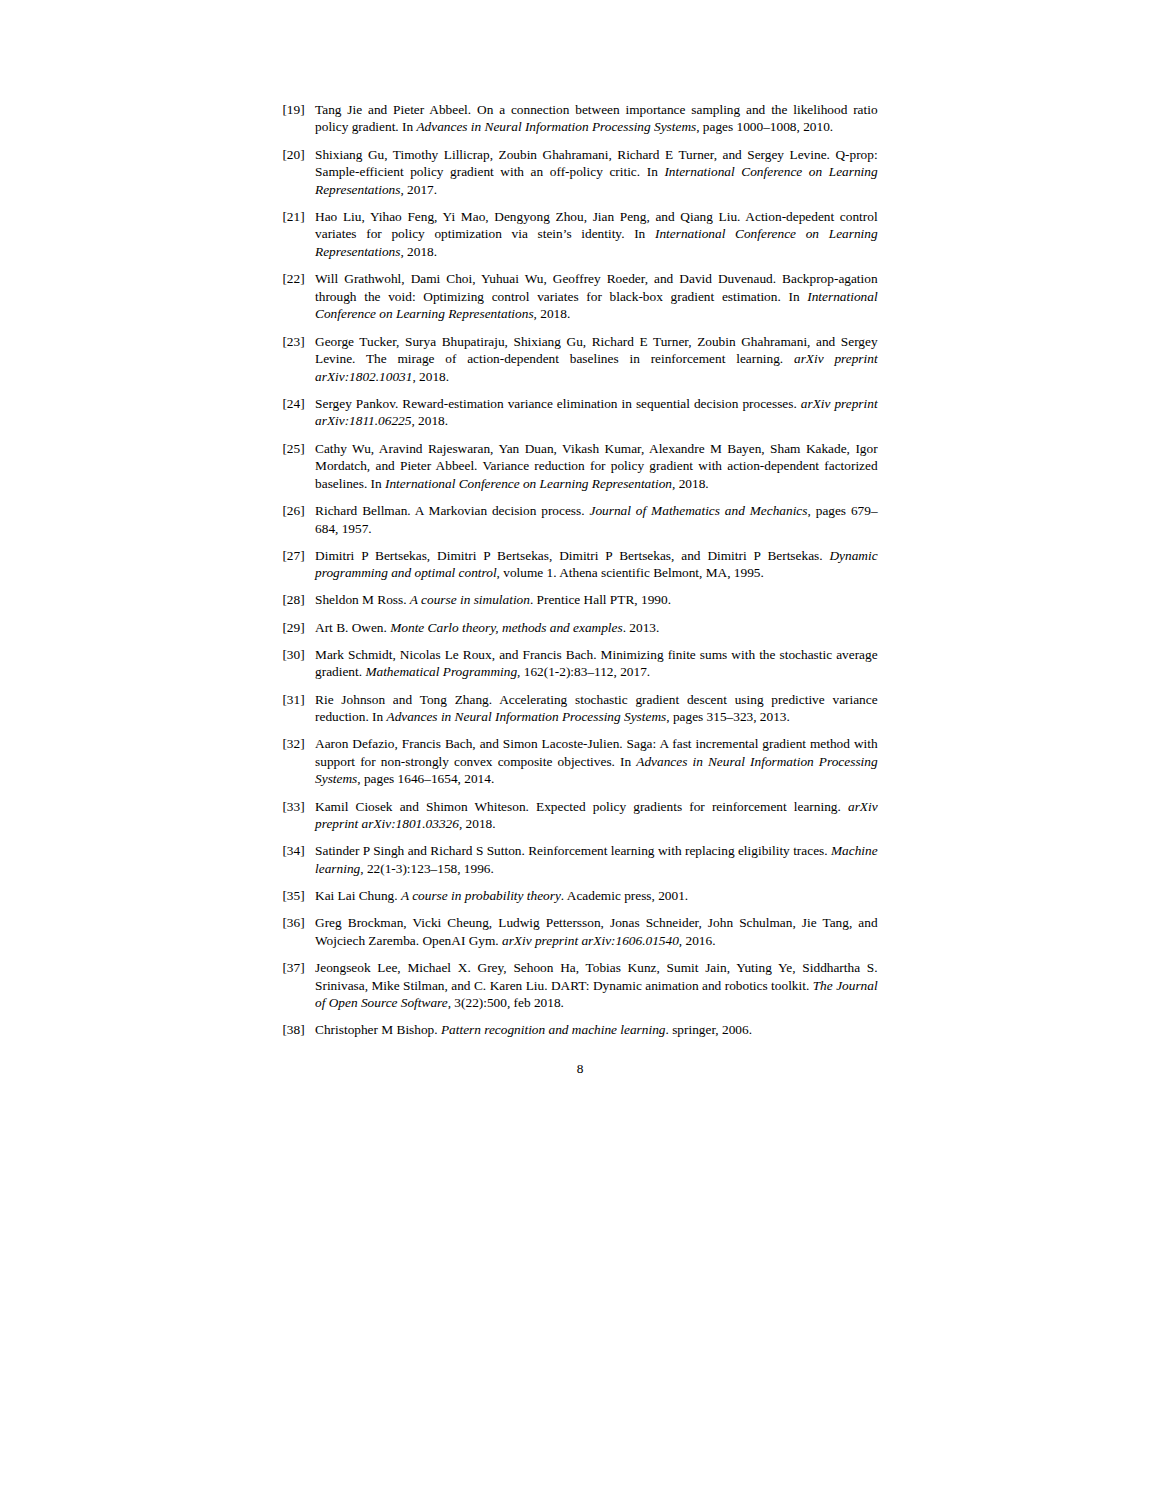[19] Tang Jie and Pieter Abbeel. On a connection between importance sampling and the likelihood ratio policy gradient. In Advances in Neural Information Processing Systems, pages 1000–1008, 2010.
[20] Shixiang Gu, Timothy Lillicrap, Zoubin Ghahramani, Richard E Turner, and Sergey Levine. Q-prop: Sample-efficient policy gradient with an off-policy critic. In International Conference on Learning Representations, 2017.
[21] Hao Liu, Yihao Feng, Yi Mao, Dengyong Zhou, Jian Peng, and Qiang Liu. Action-depedent control variates for policy optimization via stein’s identity. In International Conference on Learning Representations, 2018.
[22] Will Grathwohl, Dami Choi, Yuhuai Wu, Geoffrey Roeder, and David Duvenaud. Backprop-agation through the void: Optimizing control variates for black-box gradient estimation. In International Conference on Learning Representations, 2018.
[23] George Tucker, Surya Bhupatiraju, Shixiang Gu, Richard E Turner, Zoubin Ghahramani, and Sergey Levine. The mirage of action-dependent baselines in reinforcement learning. arXiv preprint arXiv:1802.10031, 2018.
[24] Sergey Pankov. Reward-estimation variance elimination in sequential decision processes. arXiv preprint arXiv:1811.06225, 2018.
[25] Cathy Wu, Aravind Rajeswaran, Yan Duan, Vikash Kumar, Alexandre M Bayen, Sham Kakade, Igor Mordatch, and Pieter Abbeel. Variance reduction for policy gradient with action-dependent factorized baselines. In International Conference on Learning Representation, 2018.
[26] Richard Bellman. A Markovian decision process. Journal of Mathematics and Mechanics, pages 679–684, 1957.
[27] Dimitri P Bertsekas, Dimitri P Bertsekas, Dimitri P Bertsekas, and Dimitri P Bertsekas. Dynamic programming and optimal control, volume 1. Athena scientific Belmont, MA, 1995.
[28] Sheldon M Ross. A course in simulation. Prentice Hall PTR, 1990.
[29] Art B. Owen. Monte Carlo theory, methods and examples. 2013.
[30] Mark Schmidt, Nicolas Le Roux, and Francis Bach. Minimizing finite sums with the stochastic average gradient. Mathematical Programming, 162(1-2):83–112, 2017.
[31] Rie Johnson and Tong Zhang. Accelerating stochastic gradient descent using predictive variance reduction. In Advances in Neural Information Processing Systems, pages 315–323, 2013.
[32] Aaron Defazio, Francis Bach, and Simon Lacoste-Julien. Saga: A fast incremental gradient method with support for non-strongly convex composite objectives. In Advances in Neural Information Processing Systems, pages 1646–1654, 2014.
[33] Kamil Ciosek and Shimon Whiteson. Expected policy gradients for reinforcement learning. arXiv preprint arXiv:1801.03326, 2018.
[34] Satinder P Singh and Richard S Sutton. Reinforcement learning with replacing eligibility traces. Machine learning, 22(1-3):123–158, 1996.
[35] Kai Lai Chung. A course in probability theory. Academic press, 2001.
[36] Greg Brockman, Vicki Cheung, Ludwig Pettersson, Jonas Schneider, John Schulman, Jie Tang, and Wojciech Zaremba. OpenAI Gym. arXiv preprint arXiv:1606.01540, 2016.
[37] Jeongseok Lee, Michael X. Grey, Sehoon Ha, Tobias Kunz, Sumit Jain, Yuting Ye, Siddhartha S. Srinivasa, Mike Stilman, and C. Karen Liu. DART: Dynamic animation and robotics toolkit. The Journal of Open Source Software, 3(22):500, feb 2018.
[38] Christopher M Bishop. Pattern recognition and machine learning. springer, 2006.
8